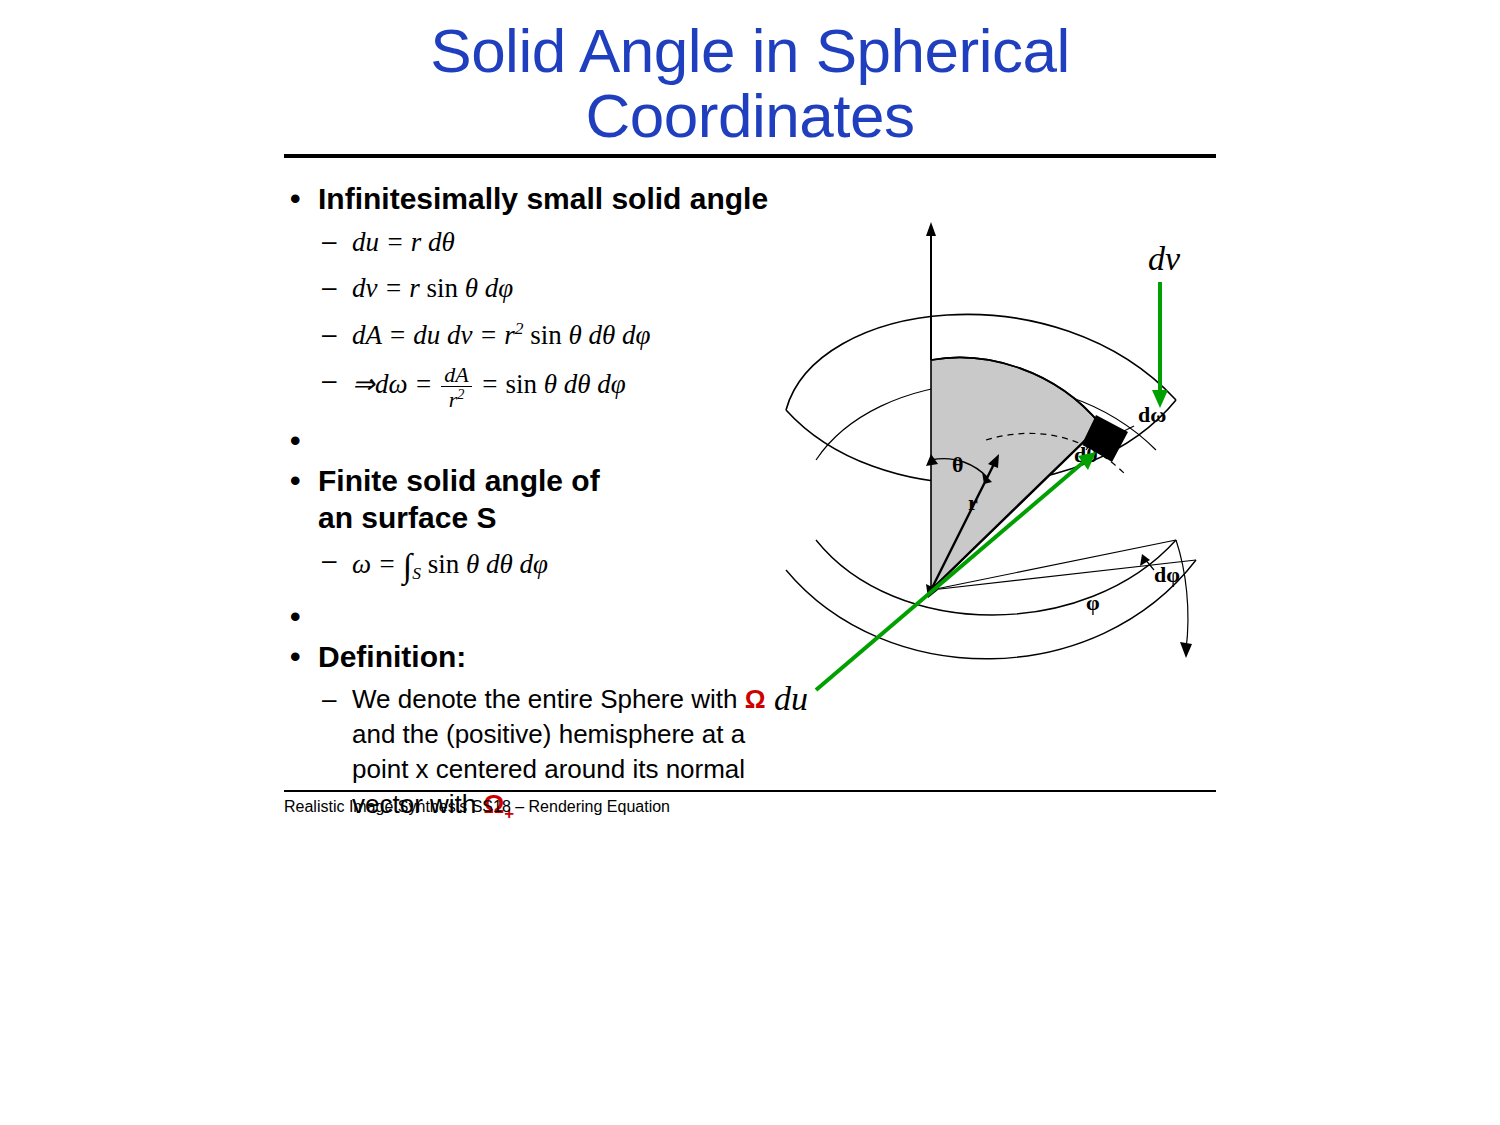Solid Angle in Spherical Coordinates
dω dθ dφ r θ φ dv du
Infinitesimally small solid angle
du = r dθ
dv = r sin θ dφ
dA = du dv = r2 sin θ dθ dφ
⇒dω = dA r2 = sin θ dθ dφ
Finite solid angle of
an surface S
ω = ∫S sin θ dθ dφ
Definition:
We denote the entire Sphere with Ω and the (positive) hemisphere at a point x centered around its normal vector with Ω+
Realistic Image Synthesis SS18 – Rendering Equation